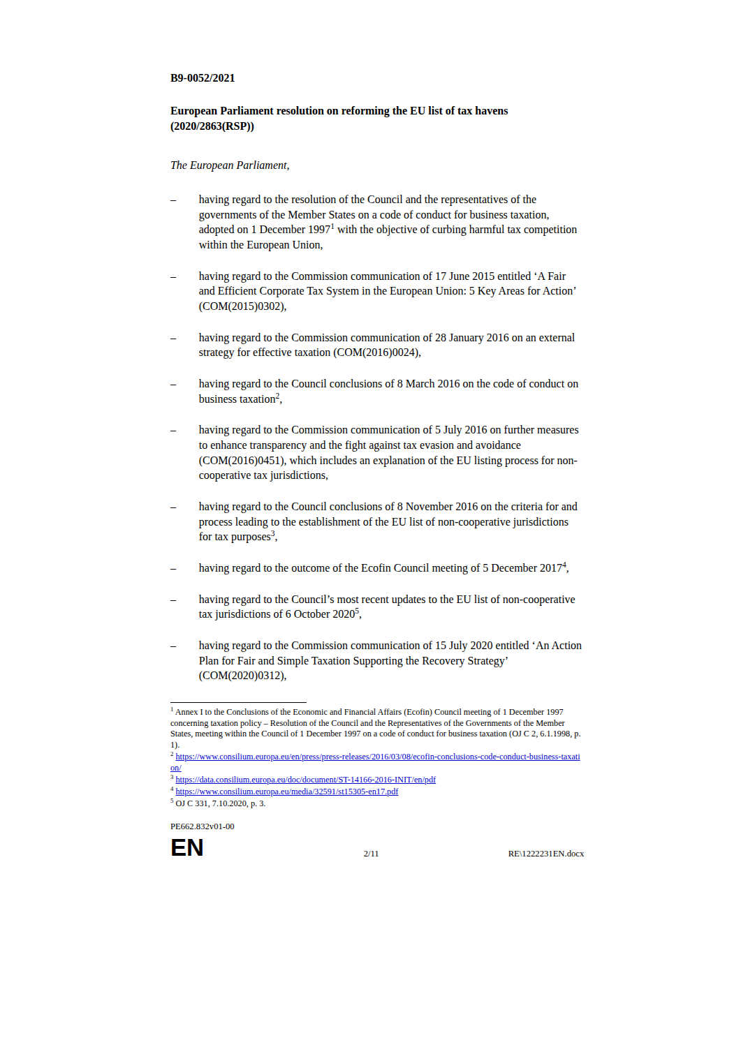B9-0052/2021
European Parliament resolution on reforming the EU list of tax havens (2020/2863(RSP))
The European Parliament,
having regard to the resolution of the Council and the representatives of the governments of the Member States on a code of conduct for business taxation, adopted on 1 December 19971 with the objective of curbing harmful tax competition within the European Union,
having regard to the Commission communication of 17 June 2015 entitled ‘A Fair and Efficient Corporate Tax System in the European Union: 5 Key Areas for Action’ (COM(2015)0302),
having regard to the Commission communication of 28 January 2016 on an external strategy for effective taxation (COM(2016)0024),
having regard to the Council conclusions of 8 March 2016 on the code of conduct on business taxation2,
having regard to the Commission communication of 5 July 2016 on further measures to enhance transparency and the fight against tax evasion and avoidance (COM(2016)0451), which includes an explanation of the EU listing process for non-cooperative tax jurisdictions,
having regard to the Council conclusions of 8 November 2016 on the criteria for and process leading to the establishment of the EU list of non-cooperative jurisdictions for tax purposes3,
having regard to the outcome of the Ecofin Council meeting of 5 December 20174,
having regard to the Council’s most recent updates to the EU list of non-cooperative tax jurisdictions of 6 October 20205,
having regard to the Commission communication of 15 July 2020 entitled ‘An Action Plan for Fair and Simple Taxation Supporting the Recovery Strategy’ (COM(2020)0312),
1 Annex I to the Conclusions of the Economic and Financial Affairs (Ecofin) Council meeting of 1 December 1997 concerning taxation policy – Resolution of the Council and the Representatives of the Governments of the Member States, meeting within the Council of 1 December 1997 on a code of conduct for business taxation (OJ C 2, 6.1.1998, p. 1).
2 https://www.consilium.europa.eu/en/press/press-releases/2016/03/08/ecofin-conclusions-code-conduct-business-taxation/
3 https://data.consilium.europa.eu/doc/document/ST-14166-2016-INIT/en/pdf
4 https://www.consilium.europa.eu/media/32591/st15305-en17.pdf
5 OJ C 331, 7.10.2020, p. 3.
PE662.832v01-00
EN
2/11
RE\1222231EN.docx